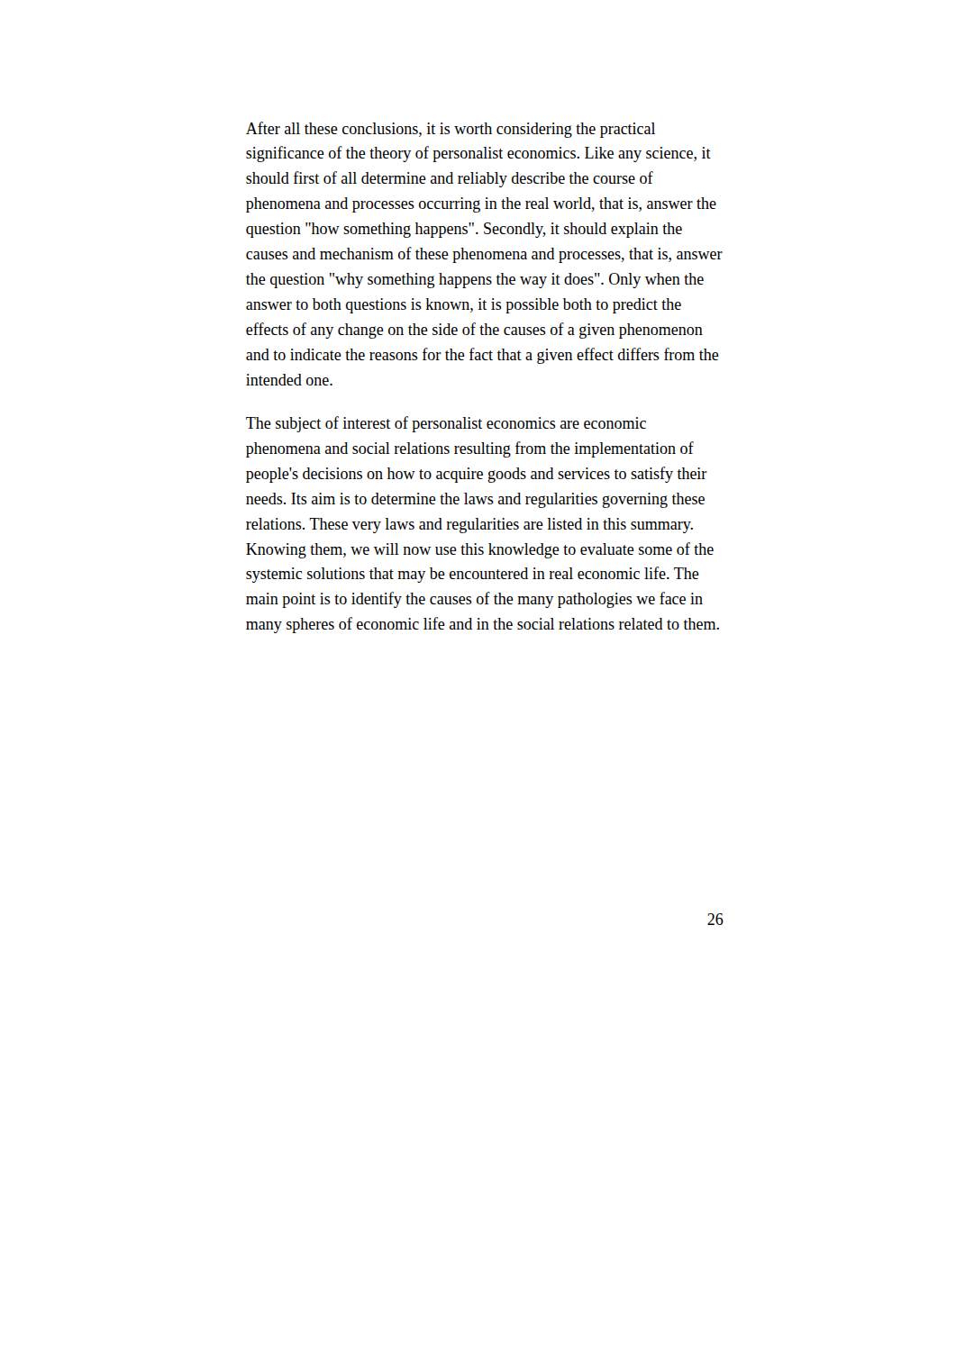After all these conclusions, it is worth considering the practical significance of the theory of personalist economics. Like any science, it should first of all determine and reliably describe the course of phenomena and processes occurring in the real world, that is, answer the question "how something happens". Secondly, it should explain the causes and mechanism of these phenomena and processes, that is, answer the question "why something happens the way it does". Only when the answer to both questions is known, it is possible both to predict the effects of any change on the side of the causes of a given phenomenon and to indicate the reasons for the fact that a given effect differs from the intended one.
The subject of interest of personalist economics are economic phenomena and social relations resulting from the implementation of people's decisions on how to acquire goods and services to satisfy their needs. Its aim is to determine the laws and regularities governing these relations. These very laws and regularities are listed in this summary. Knowing them, we will now use this knowledge to evaluate some of the systemic solutions that may be encountered in real economic life. The main point is to identify the causes of the many pathologies we face in many spheres of economic life and in the social relations related to them.
26